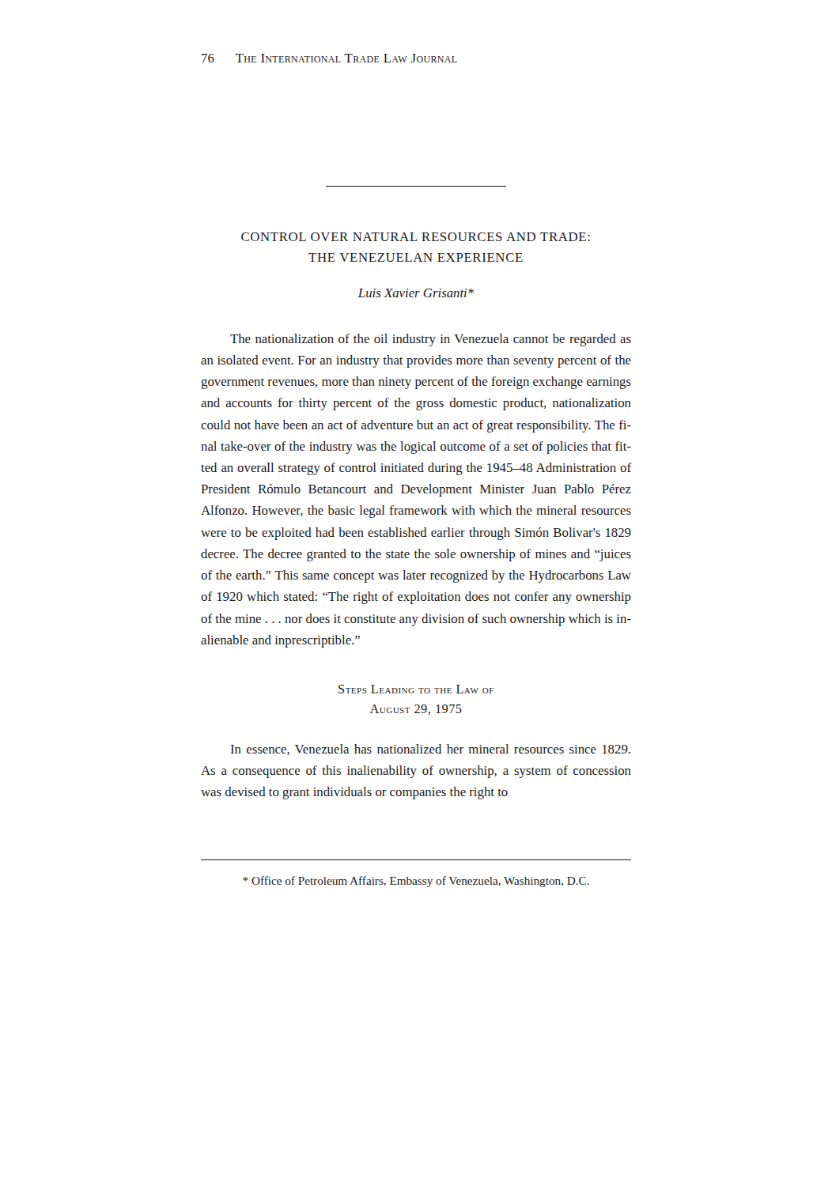76 The International Trade Law Journal
Control Over Natural Resources and Trade:
The Venezuelan Experience
Luis Xavier Grisanti*
The nationalization of the oil industry in Venezuela cannot be regarded as an isolated event. For an industry that provides more than seventy percent of the government revenues, more than ninety percent of the foreign exchange earnings and accounts for thirty percent of the gross domestic product, nationalization could not have been an act of adventure but an act of great responsibility. The final take-over of the industry was the logical outcome of a set of policies that fitted an overall strategy of control initiated during the 1945–48 Administration of President Rómulo Betancourt and Development Minister Juan Pablo Pérez Alfonzo. However, the basic legal framework with which the mineral resources were to be exploited had been established earlier through Simón Bolivar's 1829 decree. The decree granted to the state the sole ownership of mines and “juices of the earth.” This same concept was later recognized by the Hydrocarbons Law of 1920 which stated: “The right of exploitation does not confer any ownership of the mine . . . nor does it constitute any division of such ownership which is inalienable and inprescriptible.”
Steps Leading to the Law of
August 29, 1975
In essence, Venezuela has nationalized her mineral resources since 1829. As a consequence of this inalienability of ownership, a system of concession was devised to grant individuals or companies the right to
* Office of Petroleum Affairs, Embassy of Venezuela, Washington, D.C.